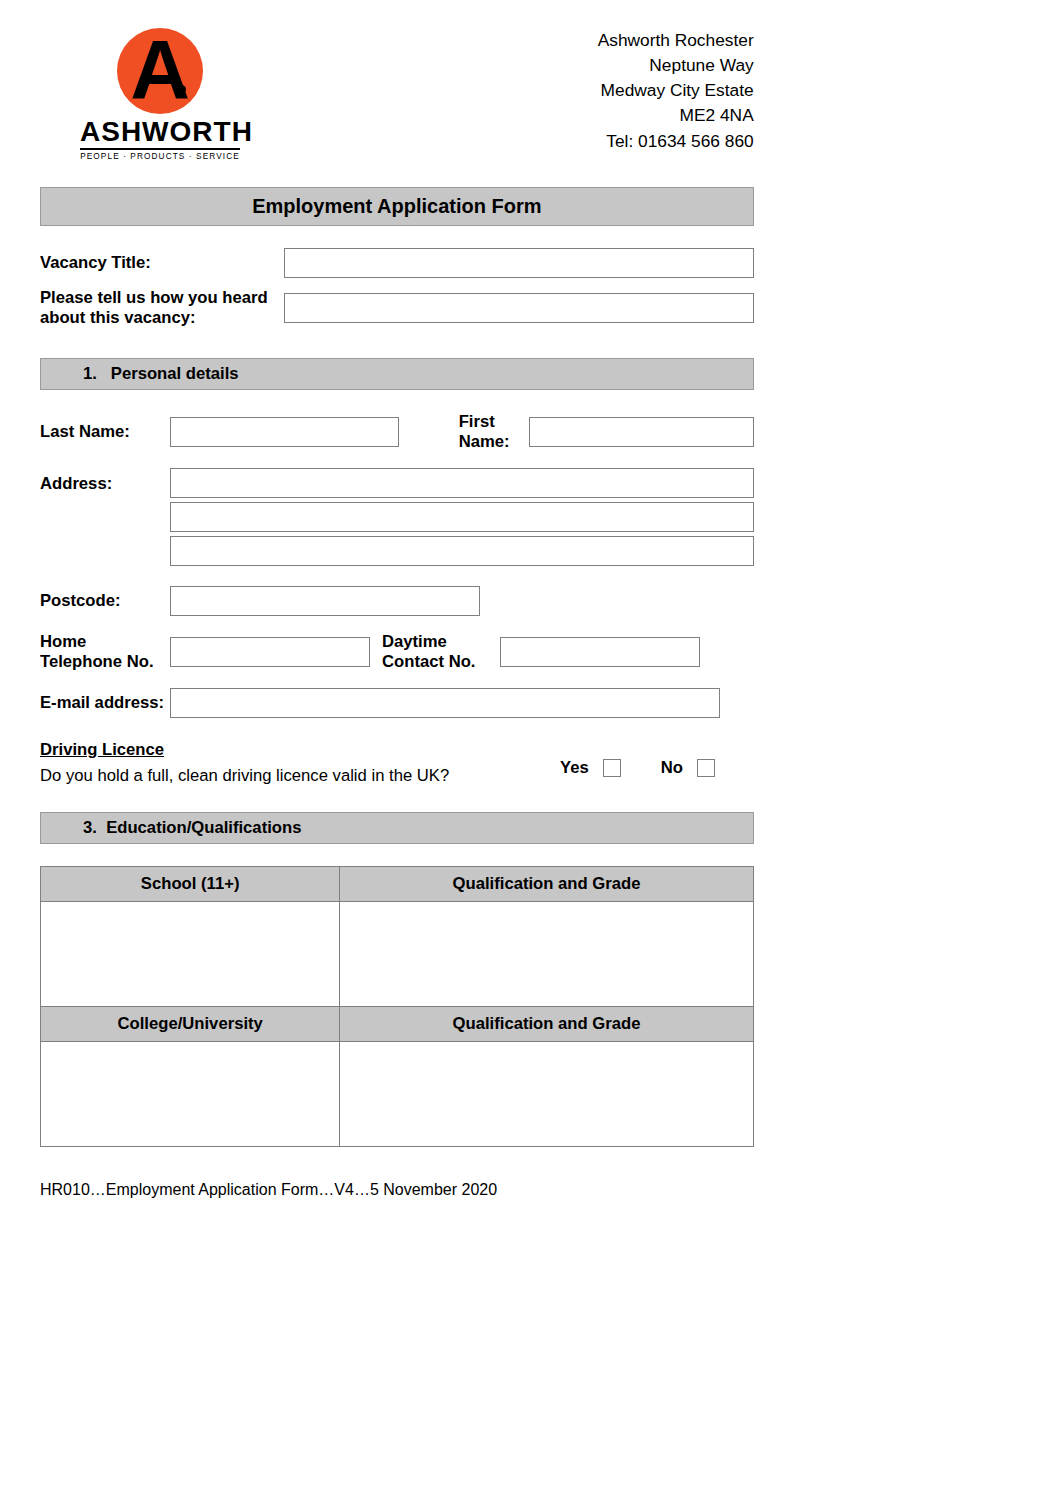A
ASHWORTH
PEOPLE · PRODUCTS · SERVICE
Ashworth Rochester
Neptune Way
Medway City Estate
ME2 4NA
Tel: 01634 566 860
Employment Application Form
Vacancy Title:
Please tell us how you heard about this vacancy:
1. Personal details
Last Name: First Name:
Address:
Postcode:
Home Telephone No. Daytime Contact No.
E-mail address:
Driving Licence
Do you hold a full, clean driving licence valid in the UK?
Yes No
3. Education/Qualifications
| School (11+) | Qualification and Grade |
| --- | --- |
| College/University | Qualification and Grade |
HR010…Employment Application Form…V4…5 November 2020